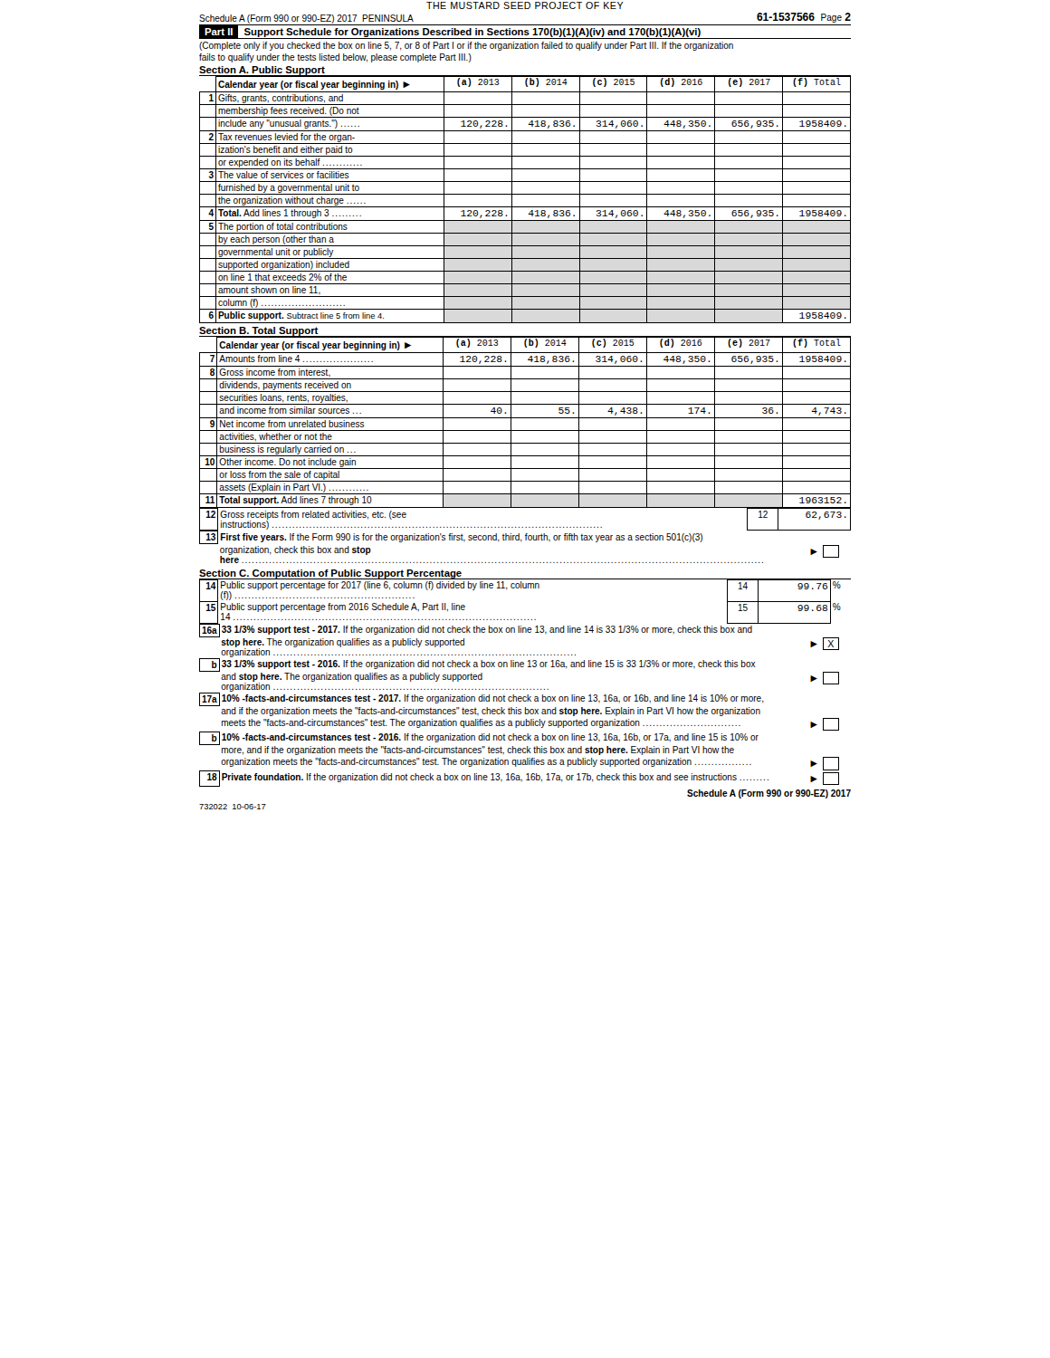THE MUSTARD SEED PROJECT OF KEY
Schedule A (Form 990 or 990-EZ) 2017 PENINSULA
61-1537566 Page 2
Part II
Support Schedule for Organizations Described in Sections 170(b)(1)(A)(iv) and 170(b)(1)(A)(vi)
(Complete only if you checked the box on line 5, 7, or 8 of Part I or if the organization failed to qualify under Part III. If the organization
fails to qualify under the tests listed below, please complete Part III.)
Section A. Public Support
| | Calendar year (or fiscal year beginning in) ► | (a) 2013 | (b) 2014 | (c) 2015 | (d) 2016 | (e) 2017 | (f) Total |
| 1 | Gifts, grants, contributions, and | | | | | | |
| | membership fees received. (Do not | | | | | | |
| | include any "unusual grants.") ...... | 120,228. | 418,836. | 314,060. | 448,350. | 656,935. | 1958409. |
| 2 | Tax revenues levied for the organ- | | | | | | |
| | ization's benefit and either paid to | | | | | | |
| | or expended on its behalf ............ | | | | | | |
| 3 | The value of services or facilities | | | | | | |
| | furnished by a governmental unit to | | | | | | |
| | the organization without charge ...... | | | | | | |
| 4 | Total. Add lines 1 through 3 ......... | 120,228. | 418,836. | 314,060. | 448,350. | 656,935. | 1958409. |
| 5 | The portion of total contributions | | | | | | |
| | by each person (other than a | | | | | | |
| | governmental unit or publicly | | | | | | |
| | supported organization) included | | | | | | |
| | on line 1 that exceeds 2% of the | | | | | | |
| | amount shown on line 11, | | | | | | |
| | column (f) ......................... | | | | | | |
| 6 | Public support. Subtract line 5 from line 4. | | | | | | 1958409. |
Section B. Total Support
| | Calendar year (or fiscal year beginning in) ► | (a) 2013 | (b) 2014 | (c) 2015 | (d) 2016 | (e) 2017 | (f) Total |
| 7 | Amounts from line 4 ..................... | 120,228. | 418,836. | 314,060. | 448,350. | 656,935. | 1958409. |
| 8 | Gross income from interest, | | | | | | |
| | dividends, payments received on | | | | | | |
| | securities loans, rents, royalties, | | | | | | |
| | and income from similar sources ... | 40. | 55. | 4,438. | 174. | 36. | 4,743. |
| 9 | Net income from unrelated business | | | | | | |
| | activities, whether or not the | | | | | | |
| | business is regularly carried on ... | | | | | | |
| 10 | Other income. Do not include gain | | | | | | |
| | or loss from the sale of capital | | | | | | |
| | assets (Explain in Part VI.) ............ | | | | | | |
| 11 | Total support. Add lines 7 through 10 | | | | | | 1963152. |
| 12 | Gross receipts from related activities, etc. (see instructions) ................................................................................................. | 12 | 62,673. |
| 13 | First five years. If the Form 990 is for the organization's first, second, third, fourth, or fifth tax year as a section 501(c)(3) |
| | organization, check this box and stop here ......................................................................................................................................................... | ► | |
Section C. Computation of Public Support Percentage
| 14 | Public support percentage for 2017 (line 6, column (f) divided by line 11, column (f)) ..................................................... | 14 | 99.76 | % |
| 15 | Public support percentage from 2016 Schedule A, Part II, line 14 ......................................................................................... | 15 | 99.68 | % |
| 16a | 33 1/3% support test - 2017. If the organization did not check the box on line 13, and line 14 is 33 1/3% or more, check this box and |
| | stop here. The organization qualifies as a publicly supported organization ......................................................................................... | ► | X |
| b | 33 1/3% support test - 2016. If the organization did not check a box on line 13 or 16a, and line 15 is 33 1/3% or more, check this box |
| | and stop here. The organization qualifies as a publicly supported organization ................................................................................. | ► | |
| 17a | 10% -facts-and-circumstances test - 2017. If the organization did not check a box on line 13, 16a, or 16b, and line 14 is 10% or more, |
| | and if the organization meets the "facts-and-circumstances" test, check this box and stop here. Explain in Part VI how the organization |
| | meets the "facts-and-circumstances" test. The organization qualifies as a publicly supported organization ............................. | ► | |
| b | 10% -facts-and-circumstances test - 2016. If the organization did not check a box on line 13, 16a, 16b, or 17a, and line 15 is 10% or |
| | more, and if the organization meets the "facts-and-circumstances" test, check this box and stop here. Explain in Part VI how the |
| | organization meets the "facts-and-circumstances" test. The organization qualifies as a publicly supported organization ................. | ► | |
| 18 | Private foundation. If the organization did not check a box on line 13, 16a, 16b, 17a, or 17b, check this box and see instructions ......... | ► | |
Schedule A (Form 990 or 990-EZ) 2017
732022 10-06-17